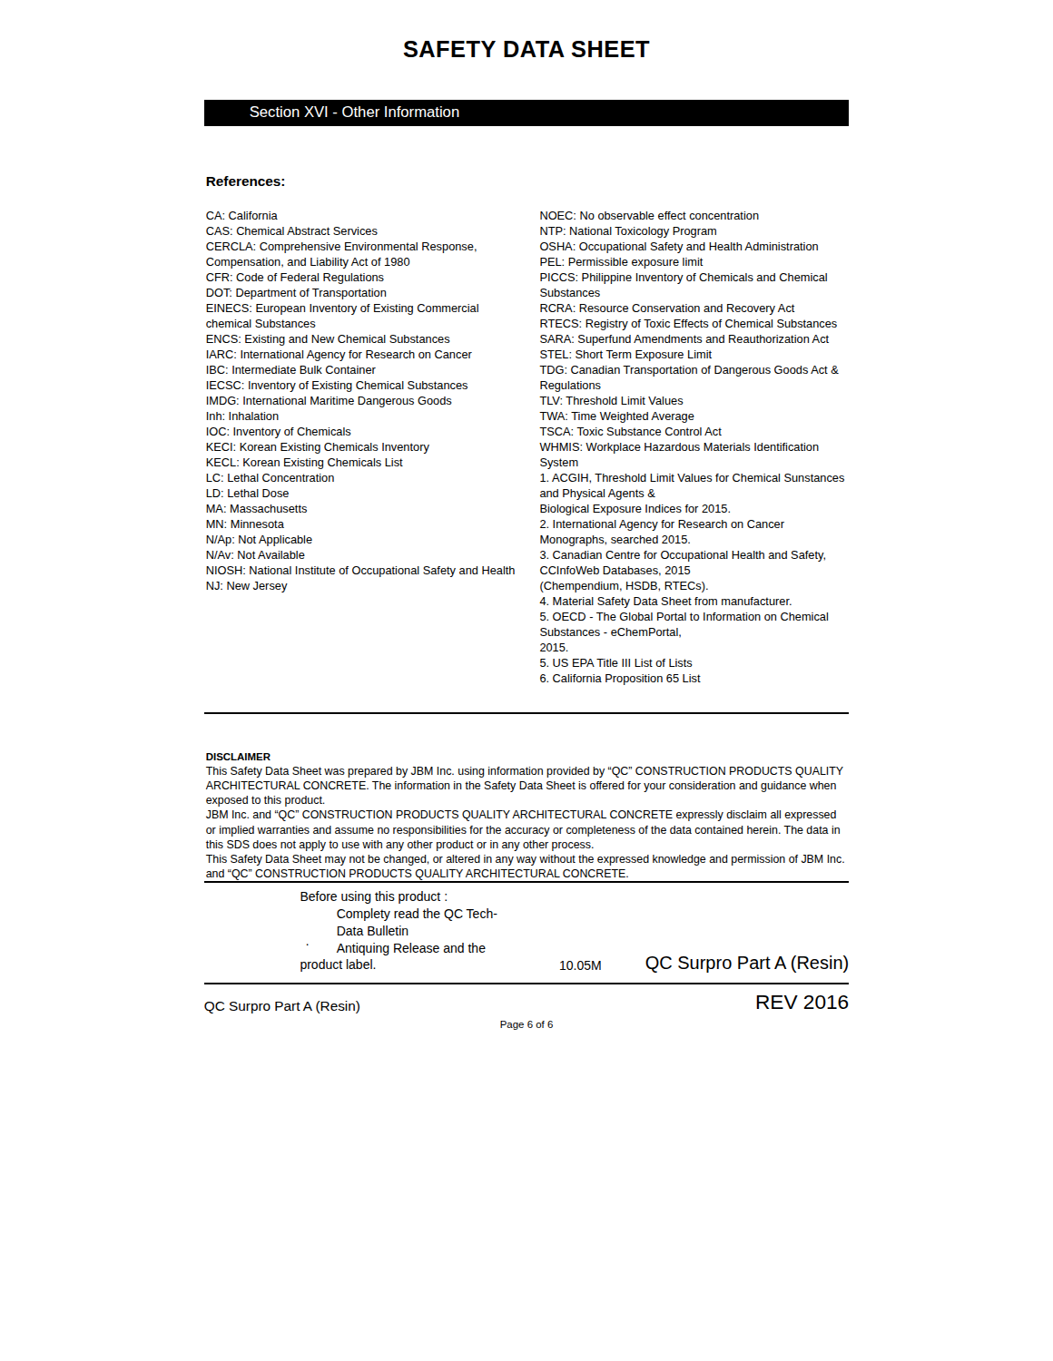SAFETY DATA SHEET
Section XVI - Other Information
References:
CA: California
CAS: Chemical Abstract Services
CERCLA: Comprehensive Environmental Response,
Compensation, and Liability Act of 1980
CFR: Code of Federal Regulations
DOT: Department of Transportation
EINECS: European Inventory of Existing Commercial
chemical Substances
ENCS: Existing and New Chemical Substances
IARC: International Agency for Research on Cancer
IBC: Intermediate Bulk Container
IECSC: Inventory of Existing Chemical Substances
IMDG: International Maritime Dangerous Goods
Inh: Inhalation
IOC: Inventory of Chemicals
KECI: Korean Existing Chemicals Inventory
KECL: Korean Existing Chemicals List
LC: Lethal Concentration
LD: Lethal Dose
MA: Massachusetts
MN: Minnesota
N/Ap: Not Applicable
N/Av: Not Available
NIOSH: National Institute of Occupational Safety and Health
NJ: New Jersey
NOEC: No observable effect concentration
NTP: National Toxicology Program
OSHA: Occupational Safety and Health Administration
PEL: Permissible exposure limit
PICCS: Philippine Inventory of Chemicals and Chemical Substances
RCRA: Resource Conservation and Recovery Act
RTECS: Registry of Toxic Effects of Chemical Substances
SARA: Superfund Amendments and Reauthorization Act
STEL: Short Term Exposure Limit
TDG: Canadian Transportation of Dangerous Goods Act & Regulations
TLV: Threshold Limit Values
TWA: Time Weighted Average
TSCA: Toxic Substance Control Act
WHMIS: Workplace Hazardous Materials Identification System
1. ACGIH, Threshold Limit Values for Chemical Sunstances and Physical Agents &
Biological Exposure Indices for 2015.
2. International Agency for Research on Cancer Monographs, searched 2015.
3. Canadian Centre for Occupational Health and Safety, CCInfoWeb Databases, 2015
(Chempendium, HSDB, RTECs).
4. Material Safety Data Sheet from manufacturer.
5. OECD - The Global Portal to Information on Chemical Substances - eChemPortal,
2015.
5. US EPA Title III List of Lists
6. California Proposition 65 List
DISCLAIMER
This Safety Data Sheet was prepared by JBM Inc. using information provided by “QC” CONSTRUCTION PRODUCTS QUALITY ARCHITECTURAL CONCRETE. The information in the Safety Data Sheet is offered for your consideration and guidance when exposed to this product.
JBM Inc. and “QC” CONSTRUCTION PRODUCTS QUALITY ARCHITECTURAL CONCRETE expressly disclaim all expressed or implied warranties and assume no responsibilities for the accuracy or completeness of the data contained herein. The data in this SDS does not apply to use with any other product or in any other process.
This Safety Data Sheet may not be changed, or altered in any way without the expressed knowledge and permission of JBM Inc. and “QC” CONSTRUCTION PRODUCTS QUALITY ARCHITECTURAL CONCRETE.
Before using this product :
Complety read the QC Tech-Data Bulletin
Antiquing Release and the product label.
10.05M
QC Surpro Part A (Resin)
QC Surpro Part A (Resin)
REV 2016
Page 6 of 6